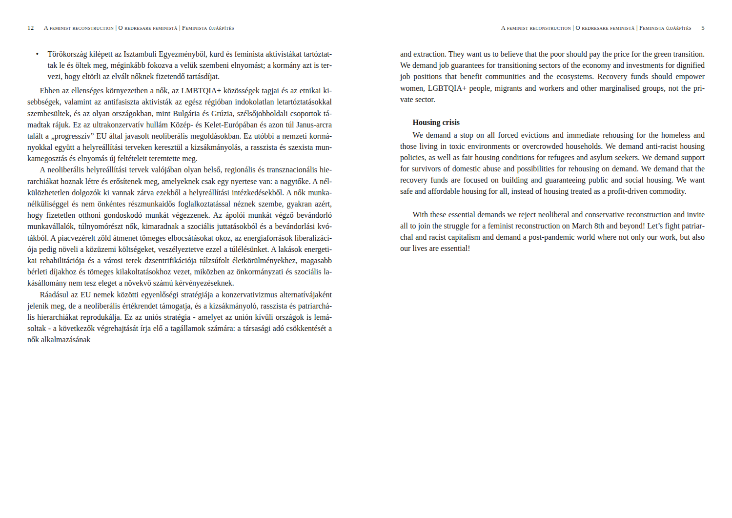12 A feminist reconstruction | O redresare feministă | Feminista újjáépítés
Törökország kilépett az Isztambuli Egyezményből, kurd és feminista aktivistákat tartóztattak le és öltek meg, méginkább fokozva a velük szembeni elnyomást; a kormány azt is tervezi, hogy eltörli az elvált nőknek fizetendő tartásdíjat.
Ebben az ellenséges környezetben a nők, az LMBTQIA+ közösségek tagjai és az etnikai kisebbségek, valamint az antifasiszta aktivisták az egész régióban indokolatlan letartóztatásokkal szembesültek, és az olyan országokban, mint Bulgária és Grúzia, szélsőjobboldali csoportok támadtak rájuk. Ez az ultrakonzervatív hullám Közép- és Kelet-Európában és azon túl Janus-arcra talált a „progresszív” EU által javasolt neoliberális megoldásokban. Ez utóbbi a nemzeti kormányokkal együtt a helyreállítási terveken keresztül a kizsákmányolás, a rasszista és szexista munkamegosztás és elnyomás új feltételeit teremtette meg.
A neoliberális helyreállítási tervek valójában olyan belső, regionális és transznacionális hierarchiákat hoznak létre és erősítenek meg, amelyeknek csak egy nyertese van: a nagytőke. A nélkülözhetetlen dolgozók ki vannak zárva ezekből a helyreállítási intézkedésekből. A nők munkanélküliséggel és nem önkéntes részmunkaidős foglalkoztatással néznek szembe, gyakran azért, hogy fizetetlen otthoni gondoskodó munkát végezzenek. Az ápolói munkát végző bevándorló munkavállalók, túlnyomórészt nők, kimaradnak a szociális juttatásokból és a bevándorlási kvótákból. A piacvezérelt zöld átmenet tömeges elbocsátásokat okoz, az energiaforrások liberalizációja pedig növeli a közüzemi költségeket, veszélyeztetve ezzel a túlélésünket. A lakások energetikai rehabilitációja és a városi terek dzsentrifikációja túlzsúfolt életkörülményekhez, magasabb bérleti díjakhoz és tömeges kilakoltatásokhoz vezet, miközben az önkormányzati és szociális lakásállomány nem tesz eleget a növekvő számú kérvényezéseknek.
Ráadásul az EU nemek közötti egyenlőségi stratégiája a konzervativizmus alternatívájaként jelenik meg, de a neoliberális értékrendet támogatja, és a kizsákmányoló, rasszista és patriarchális hierarchiákat reprodukálja. Ez az uniós stratégia - amelyet az unión kívüli országok is lemásoltak - a következők végrehajtását írja elő a tagállamok számára: a társasági adó csökkentését a nők alkalmazásának
A feminist reconstruction | O redresare feministă | Feminista újjáépítés 5
and extraction. They want us to believe that the poor should pay the price for the green transition. We demand job guarantees for transitioning sectors of the economy and investments for dignified job positions that benefit communities and the ecosystems. Recovery funds should empower women, LGBTQIA+ people, migrants and workers and other marginalised groups, not the private sector.
Housing crisis
We demand a stop on all forced evictions and immediate rehousing for the homeless and those living in toxic environments or overcrowded households. We demand anti-racist housing policies, as well as fair housing conditions for refugees and asylum seekers. We demand support for survivors of domestic abuse and possibilities for rehousing on demand. We demand that the recovery funds are focused on building and guaranteeing public and social housing. We want safe and affordable housing for all, instead of housing treated as a profit-driven commodity.
With these essential demands we reject neoliberal and conservative reconstruction and invite all to join the struggle for a feminist reconstruction on March 8th and beyond! Let’s fight patriarchal and racist capitalism and demand a post-pandemic world where not only our work, but also our lives are essential!